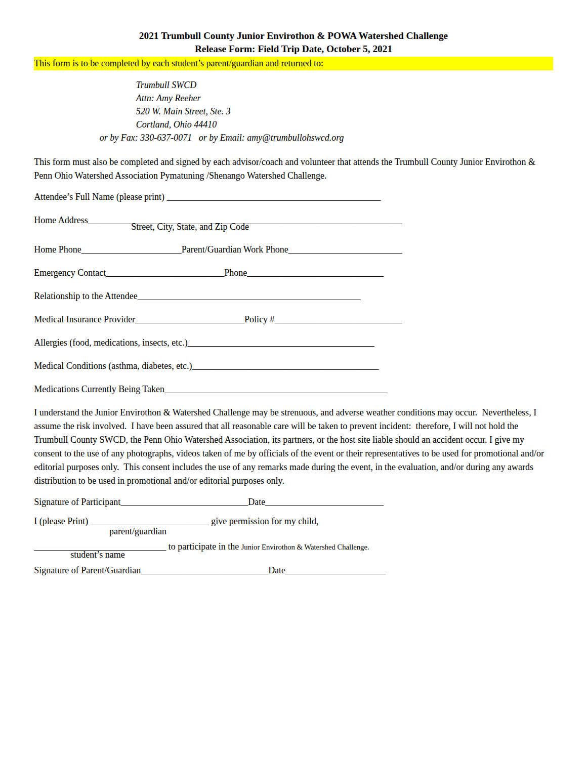2021 Trumbull County Junior Envirothon & POWA Watershed Challenge
Release Form: Field Trip Date, October 5, 2021
This form is to be completed by each student’s parent/guardian and returned to:
Trumbull SWCD
Attn: Amy Reeher
520 W. Main Street, Ste. 3
Cortland, Ohio 44410
or by Fax: 330-637-0071 or by Email: amy@trumbullohswcd.org
This form must also be completed and signed by each advisor/coach and volunteer that attends the Trumbull County Junior Envirothon & Penn Ohio Watershed Association Pymatuning /Shenango Watershed Challenge.
Attendee’s Full Name (please print) _______________________________________________
Home Address_____________________________________________________________________
Street, City, State, and Zip Code
Home Phone______________________Parent/Guardian Work Phone_________________________
Emergency Contact__________________________Phone______________________________
Relationship to the Attendee_________________________________________________
Medical Insurance Provider________________________Policy #____________________________
Allergies (food, medications, insects, etc.)_________________________________________
Medical Conditions (asthma, diabetes, etc.)_________________________________________
Medications Currently Being Taken_________________________________________________
I understand the Junior Envirothon & Watershed Challenge may be strenuous, and adverse weather conditions may occur. Nevertheless, I assume the risk involved. I have been assured that all reasonable care will be taken to prevent incident: therefore, I will not hold the Trumbull County SWCD, the Penn Ohio Watershed Association, its partners, or the host site liable should an accident occur. I give my consent to the use of any photographs, videos taken of me by officials of the event or their representatives to be used for promotional and/or editorial purposes only. This consent includes the use of any remarks made during the event, in the evaluation, and/or during any awards distribution to be used in promotional and/or editorial purposes only.
Signature of Participant____________________________Date__________________________
I (please Print) __________________________ give permission for my child,
parent/guardian
_____________________________ to participate in the Junior Envirothon & Watershed Challenge.
student’s name
Signature of Parent/Guardian____________________________Date______________________